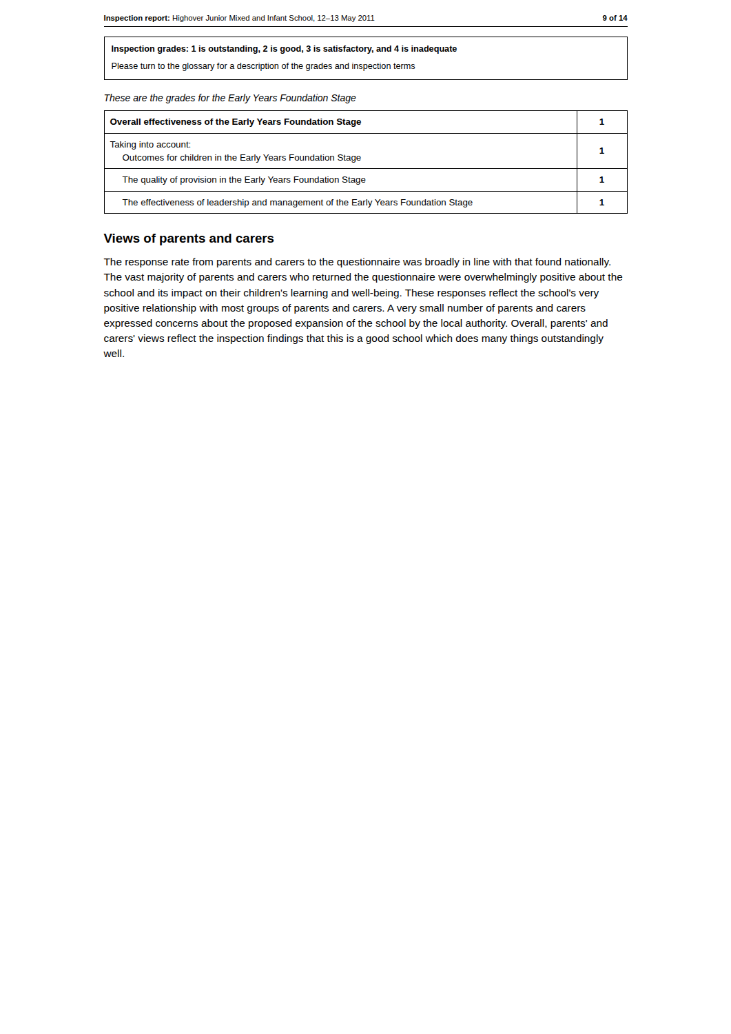Inspection report: Highover Junior Mixed and Infant School, 12–13 May 2011
9 of 14
Inspection grades: 1 is outstanding, 2 is good, 3 is satisfactory, and 4 is inadequate
Please turn to the glossary for a description of the grades and inspection terms
These are the grades for the Early Years Foundation Stage
| Overall effectiveness of the Early Years Foundation Stage | 1 |
| Taking into account: Outcomes for children in the Early Years Foundation Stage | 1 |
| The quality of provision in the Early Years Foundation Stage | 1 |
| The effectiveness of leadership and management of the Early Years Foundation Stage | 1 |
Views of parents and carers
The response rate from parents and carers to the questionnaire was broadly in line with that found nationally. The vast majority of parents and carers who returned the questionnaire were overwhelmingly positive about the school and its impact on their children's learning and well-being. These responses reflect the school's very positive relationship with most groups of parents and carers. A very small number of parents and carers expressed concerns about the proposed expansion of the school by the local authority. Overall, parents' and carers' views reflect the inspection findings that this is a good school which does many things outstandingly well.